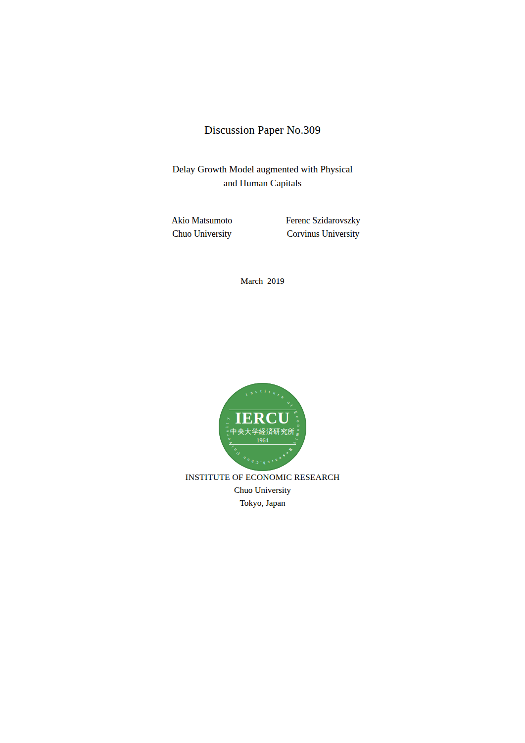Discussion Paper No.309
Delay Growth Model augmented with Physical
and Human Capitals
Akio Matsumoto Chuo University
Ferenc Szidarovszky Corvinus University
March 2019
I n s t i t u t e o f E c o n o m i c R e s e a r c h , C h u o U n i v e r s i t y
IERCU 中央大学経済研究所 1964
INSTITUTE OF ECONOMIC RESEARCH
Chuo University
Tokyo, Japan